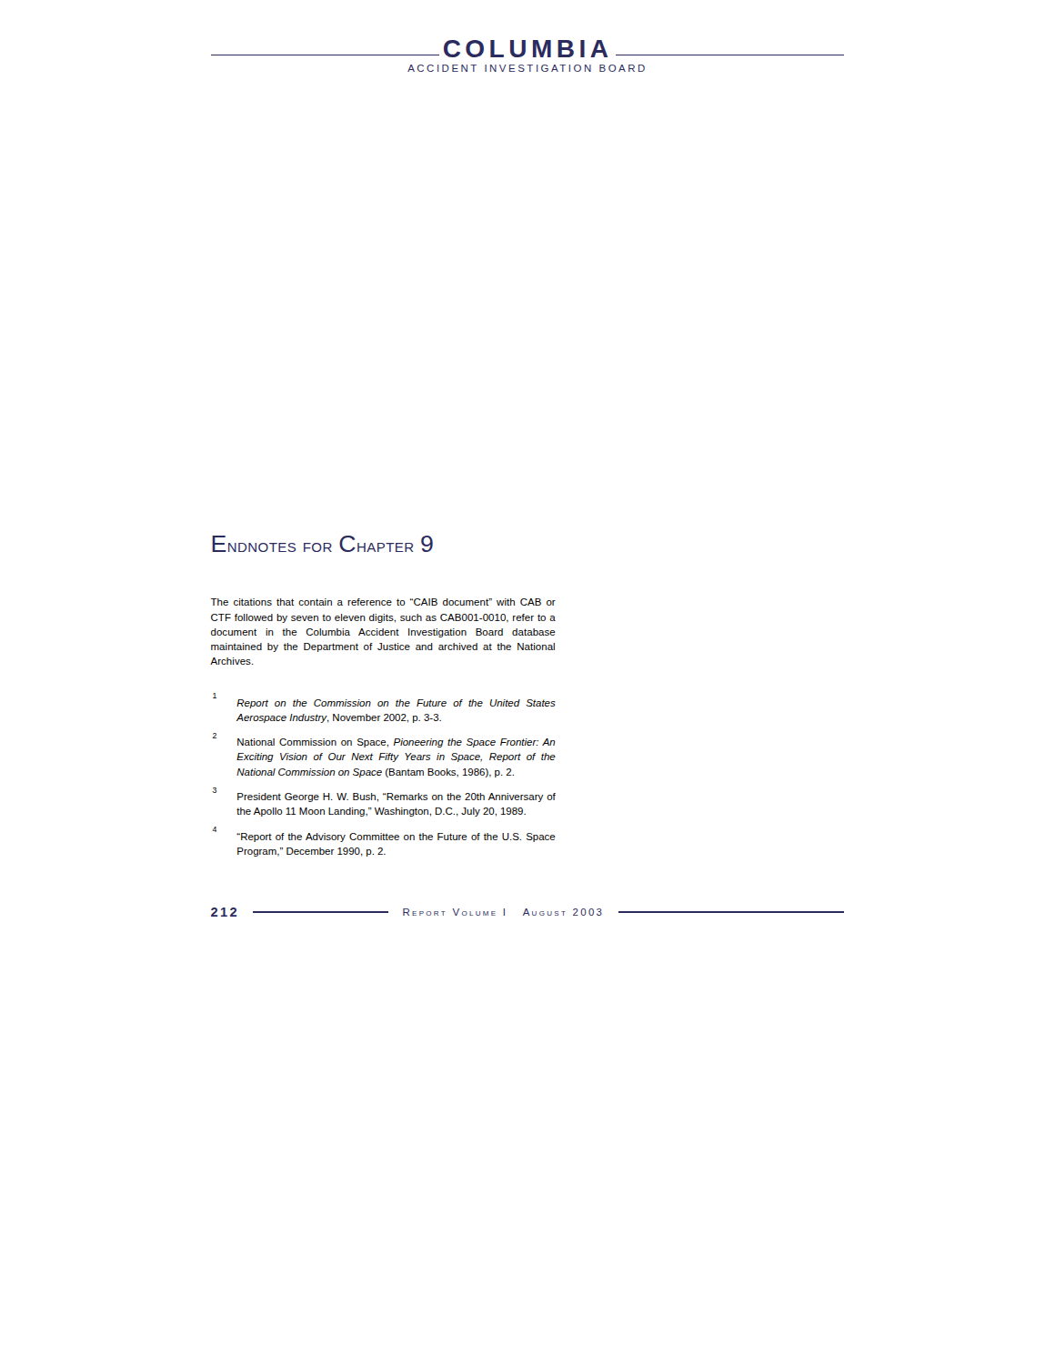Columbia Accident Investigation Board
Endnotes for Chapter 9
The citations that contain a reference to “CAIB document” with CAB or CTF followed by seven to eleven digits, such as CAB001-0010, refer to a document in the Columbia Accident Investigation Board database maintained by the Department of Justice and archived at the National Archives.
1 Report on the Commission on the Future of the United States Aerospace Industry, November 2002, p. 3-3.
2 National Commission on Space, Pioneering the Space Frontier: An Exciting Vision of Our Next Fifty Years in Space, Report of the National Commission on Space (Bantam Books, 1986), p. 2.
3 President George H. W. Bush, “Remarks on the 20th Anniversary of the Apollo 11 Moon Landing,” Washington, D.C., July 20, 1989.
4“Report of the Advisory Committee on the Future of the U.S. Space Program,” December 1990, p. 2.
212
Report Volume I August 2003